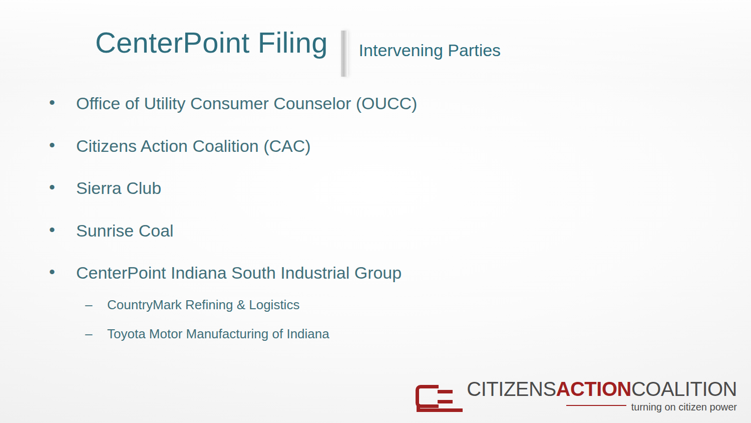CenterPoint Filing
Intervening Parties
Office of Utility Consumer Counselor (OUCC)
Citizens Action Coalition (CAC)
Sierra Club
Sunrise Coal
CenterPoint Indiana South Industrial Group
CountryMark Refining & Logistics
Toyota Motor Manufacturing of Indiana
CITIZENS ACTION COALITION
turning on citizen power